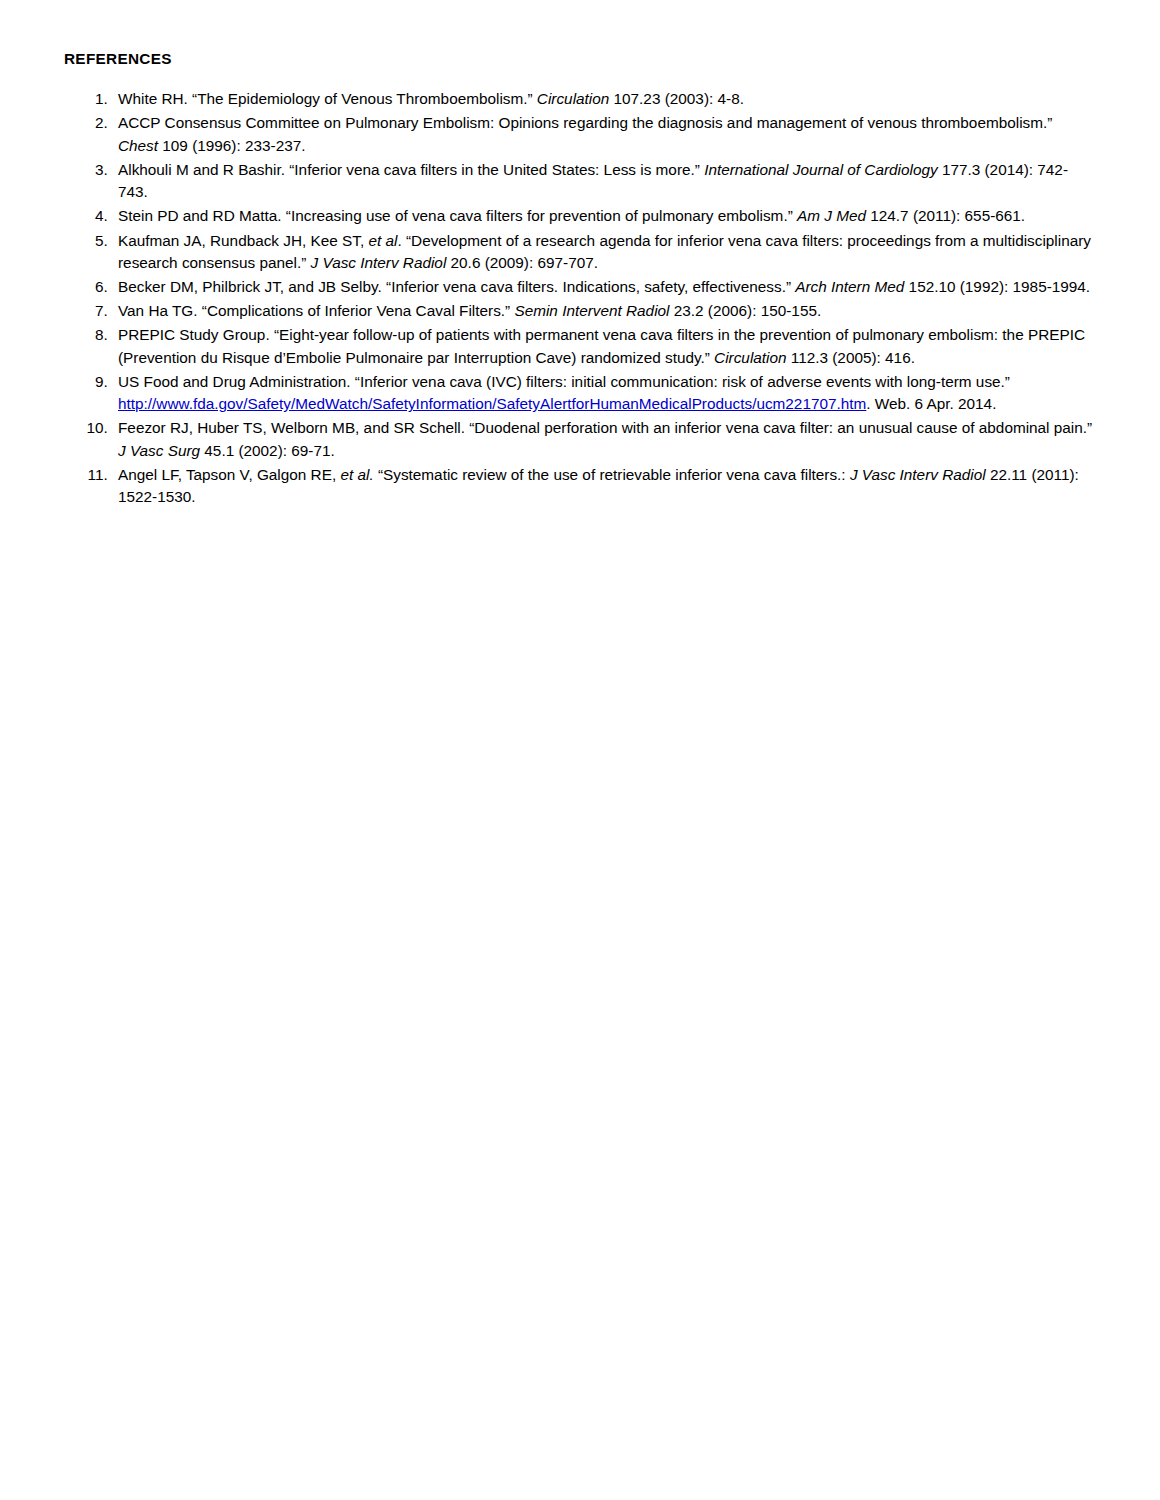REFERENCES
White RH. “The Epidemiology of Venous Thromboembolism.” Circulation 107.23 (2003): 4-8.
ACCP Consensus Committee on Pulmonary Embolism: Opinions regarding the diagnosis and management of venous thromboembolism.” Chest 109 (1996): 233-237.
Alkhouli M and R Bashir. “Inferior vena cava filters in the United States: Less is more.” International Journal of Cardiology 177.3 (2014): 742-743.
Stein PD and RD Matta. “Increasing use of vena cava filters for prevention of pulmonary embolism.” Am J Med 124.7 (2011): 655-661.
Kaufman JA, Rundback JH, Kee ST, et al. “Development of a research agenda for inferior vena cava filters: proceedings from a multidisciplinary research consensus panel.” J Vasc Interv Radiol 20.6 (2009): 697-707.
Becker DM, Philbrick JT, and JB Selby. “Inferior vena cava filters. Indications, safety, effectiveness.” Arch Intern Med 152.10 (1992): 1985-1994.
Van Ha TG. “Complications of Inferior Vena Caval Filters.” Semin Intervent Radiol 23.2 (2006): 150-155.
PREPIC Study Group. “Eight-year follow-up of patients with permanent vena cava filters in the prevention of pulmonary embolism: the PREPIC (Prevention du Risque d’Embolie Pulmonaire par Interruption Cave) randomized study.” Circulation 112.3 (2005): 416.
US Food and Drug Administration. “Inferior vena cava (IVC) filters: initial communication: risk of adverse events with long-term use.”
http://www.fda.gov/Safety/MedWatch/SafetyInformation/SafetyAlertforHumanMedicalProducts/ucm221707.htm. Web. 6 Apr. 2014.
Feezor RJ, Huber TS, Welborn MB, and SR Schell. “Duodenal perforation with an inferior vena cava filter: an unusual cause of abdominal pain.” J Vasc Surg 45.1 (2002): 69-71.
Angel LF, Tapson V, Galgon RE, et al. “Systematic review of the use of retrievable inferior vena cava filters.: J Vasc Interv Radiol 22.11 (2011): 1522-1530.